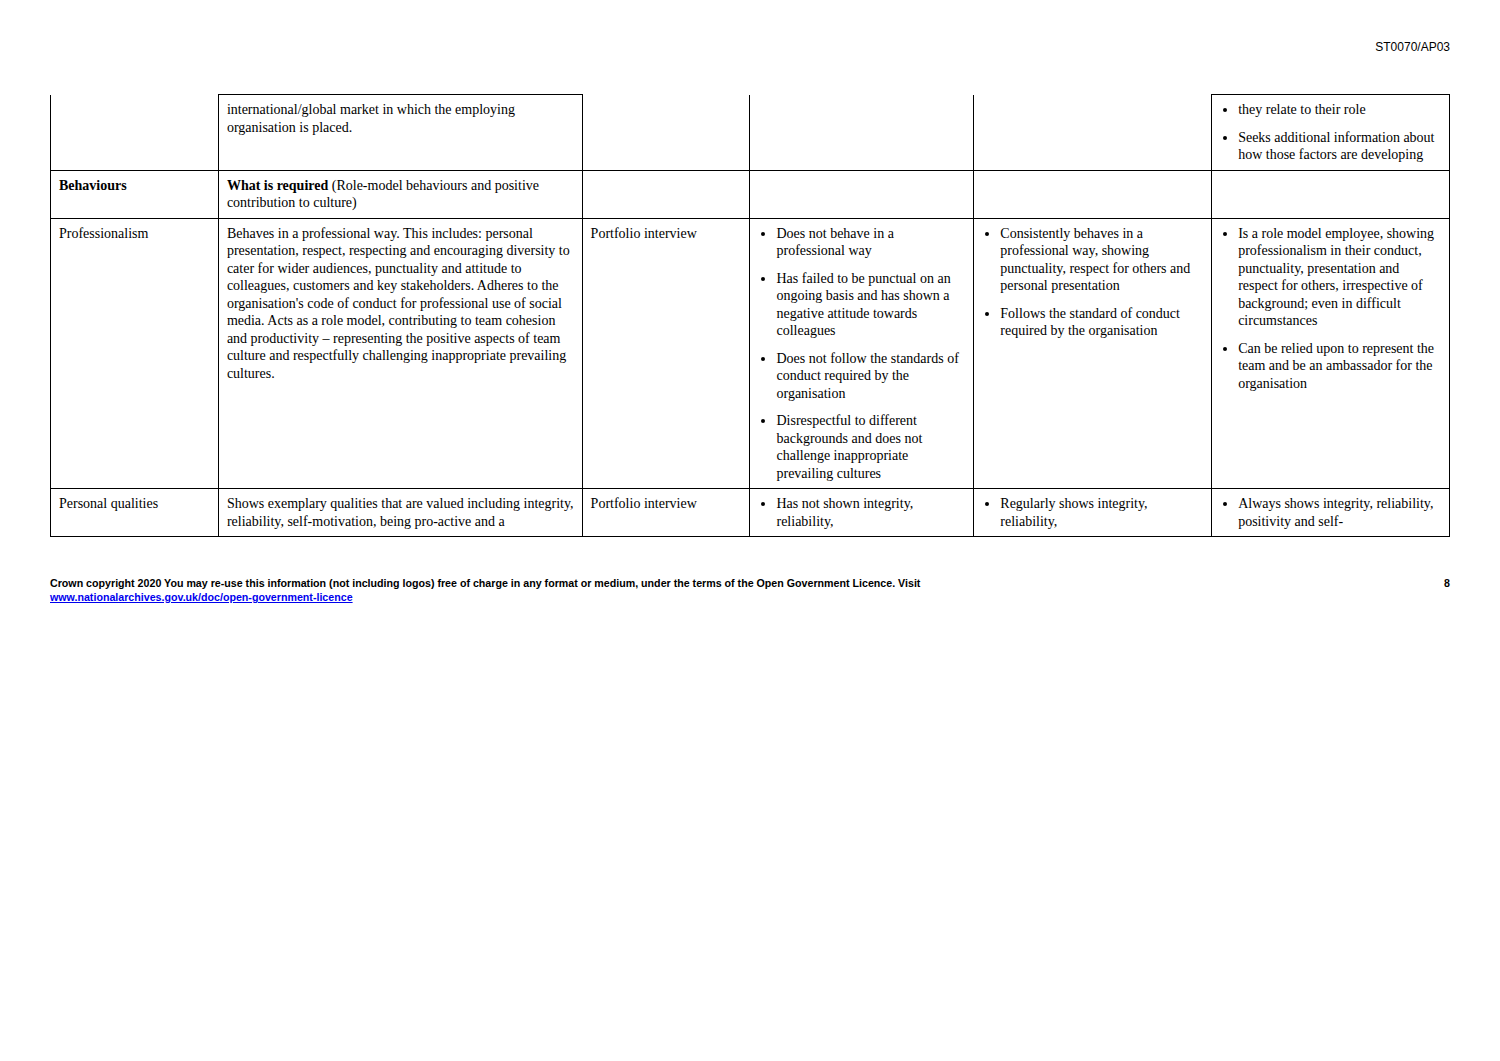ST0070/AP03
| | international/global market in which the employing organisation is placed. | | | | they relate to their role Seeks additional information about how those factors are developing |
| Behaviours | What is required (Role-model behaviours and positive contribution to culture) | | | | |
| Professionalism | Behaves in a professional way. This includes: personal presentation, respect, respecting and encouraging diversity to cater for wider audiences, punctuality and attitude to colleagues, customers and key stakeholders. Adheres to the organisation's code of conduct for professional use of social media. Acts as a role model, contributing to team cohesion and productivity – representing the positive aspects of team culture and respectfully challenging inappropriate prevailing cultures. | Portfolio interview | Does not behave in a professional way Has failed to be punctual on an ongoing basis and has shown a negative attitude towards colleagues Does not follow the standards of conduct required by the organisation Disrespectful to different backgrounds and does not challenge inappropriate prevailing cultures | Consistently behaves in a professional way, showing punctuality, respect for others and personal presentation Follows the standard of conduct required by the organisation | Is a role model employee, showing professionalism in their conduct, punctuality, presentation and respect for others, irrespective of background; even in difficult circumstances Can be relied upon to represent the team and be an ambassador for the organisation |
| Personal qualities | Shows exemplary qualities that are valued including integrity, reliability, self-motivation, being pro-active and a | Portfolio interview | Has not shown integrity, reliability, | Regularly shows integrity, reliability, | Always shows integrity, reliability, positivity and self- |
8 Crown copyright 2020 You may re-use this information (not including logos) free of charge in any format or medium, under the terms of the Open Government Licence. Visit
www.nationalarchives.gov.uk/doc/open-government-licence